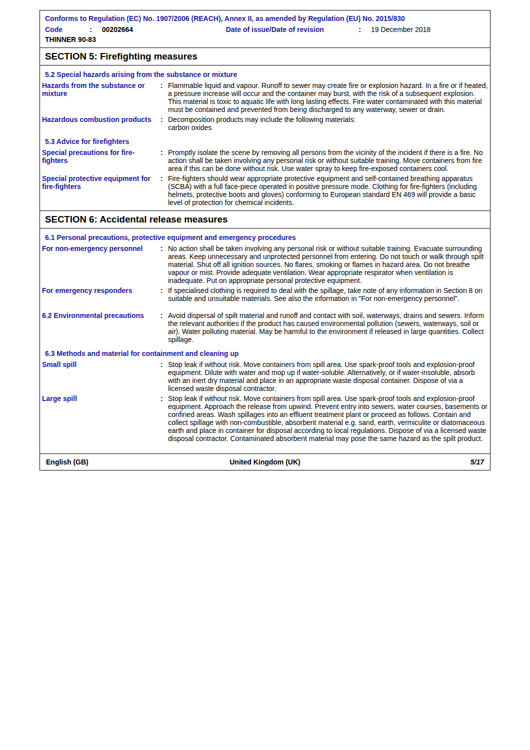Conforms to Regulation (EC) No. 1907/2006 (REACH), Annex II, as amended by Regulation (EU) No. 2015/830
| Code | : | 00202664 | Date of issue/Date of revision | : | 19 December 2018 |
| THINNER 90-83 |
SECTION 5: Firefighting measures
5.2 Special hazards arising from the substance or mixture
| Hazards from the substance or mixture | : | Flammable liquid and vapour. Runoff to sewer may create fire or explosion hazard. In a fire or if heated, a pressure increase will occur and the container may burst, with the risk of a subsequent explosion. This material is toxic to aquatic life with long lasting effects. Fire water contaminated with this material must be contained and prevented from being discharged to any waterway, sewer or drain. |
| Hazardous combustion products | : | Decomposition products may include the following materials: carbon oxides |
5.3 Advice for firefighters
| Special precautions for fire-fighters | : | Promptly isolate the scene by removing all persons from the vicinity of the incident if there is a fire. No action shall be taken involving any personal risk or without suitable training. Move containers from fire area if this can be done without risk. Use water spray to keep fire-exposed containers cool. |
| Special protective equipment for fire-fighters | : | Fire-fighters should wear appropriate protective equipment and self-contained breathing apparatus (SCBA) with a full face-piece operated in positive pressure mode. Clothing for fire-fighters (including helmets, protective boots and gloves) conforming to European standard EN 469 will provide a basic level of protection for chemical incidents. |
SECTION 6: Accidental release measures
6.1 Personal precautions, protective equipment and emergency procedures
| For non-emergency personnel | : | No action shall be taken involving any personal risk or without suitable training. Evacuate surrounding areas. Keep unnecessary and unprotected personnel from entering. Do not touch or walk through spilt material. Shut off all ignition sources. No flares, smoking or flames in hazard area. Do not breathe vapour or mist. Provide adequate ventilation. Wear appropriate respirator when ventilation is inadequate. Put on appropriate personal protective equipment. |
| For emergency responders | : | If specialised clothing is required to deal with the spillage, take note of any information in Section 8 on suitable and unsuitable materials. See also the information in "For non-emergency personnel". |
| 6.2 Environmental precautions | : | Avoid dispersal of spilt material and runoff and contact with soil, waterways, drains and sewers. Inform the relevant authorities if the product has caused environmental pollution (sewers, waterways, soil or air). Water polluting material. May be harmful to the environment if released in large quantities. Collect spillage. |
6.3 Methods and material for containment and cleaning up
| Small spill | : | Stop leak if without risk. Move containers from spill area. Use spark-proof tools and explosion-proof equipment. Dilute with water and mop up if water-soluble. Alternatively, or if water-insoluble, absorb with an inert dry material and place in an appropriate waste disposal container. Dispose of via a licensed waste disposal contractor. |
| Large spill | : | Stop leak if without risk. Move containers from spill area. Use spark-proof tools and explosion-proof equipment. Approach the release from upwind. Prevent entry into sewers, water courses, basements or confined areas. Wash spillages into an effluent treatment plant or proceed as follows. Contain and collect spillage with non-combustible, absorbent material e.g. sand, earth, vermiculite or diatomaceous earth and place in container for disposal according to local regulations. Dispose of via a licensed waste disposal contractor. Contaminated absorbent material may pose the same hazard as the spilt product. |
| English (GB) | United Kingdom (UK) | 5/17 |